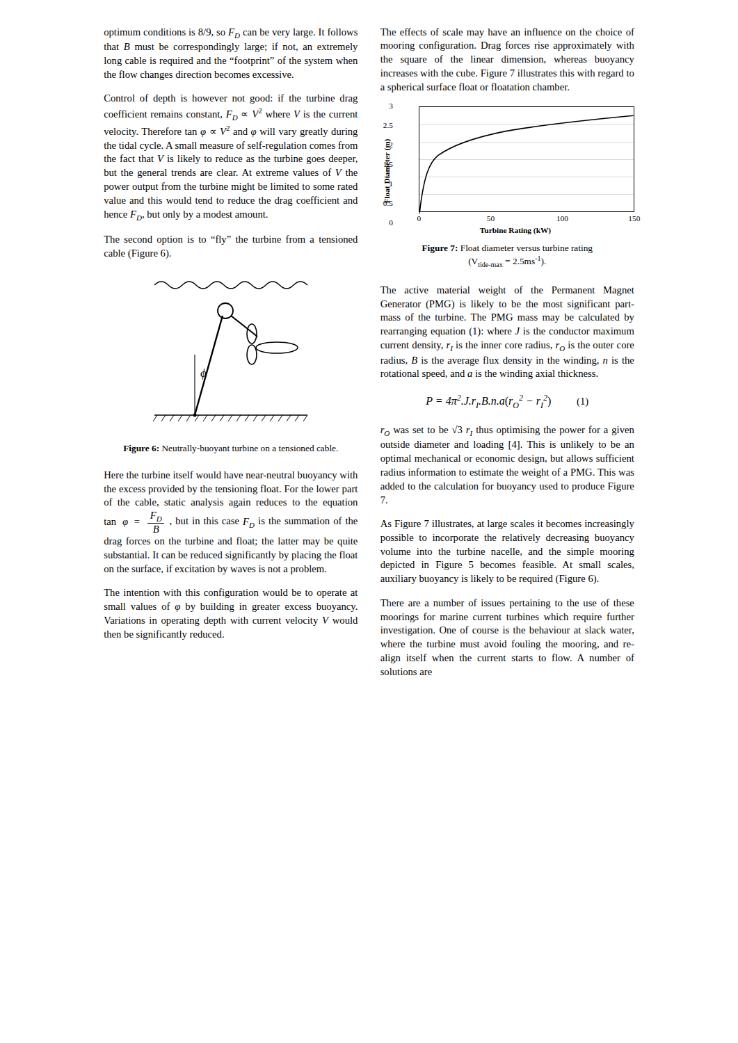optimum conditions is 8/9, so FD can be very large. It follows that B must be correspondingly large; if not, an extremely long cable is required and the “footprint” of the system when the flow changes direction becomes excessive.
Control of depth is however not good: if the turbine drag coefficient remains constant, FD ∝ V2 where V is the current velocity. Therefore tan φ ∝ V2 and φ will vary greatly during the tidal cycle. A small measure of self-regulation comes from the fact that V is likely to reduce as the turbine goes deeper, but the general trends are clear. At extreme values of V the power output from the turbine might be limited to some rated value and this would tend to reduce the drag coefficient and hence FD, but only by a modest amount.
The second option is to “fly” the turbine from a tensioned cable (Figure 6).
ϕ
Figure 6: Neutrally-buoyant turbine on a tensioned cable.
Here the turbine itself would have near-neutral buoyancy with the excess provided by the tensioning float. For the lower part of the cable, static analysis again reduces to the equation tan φ = FD B , but in this case FD is the summation of the drag forces on the turbine and float; the latter may be quite substantial. It can be reduced significantly by placing the float on the surface, if excitation by waves is not a problem.
The intention with this configuration would be to operate at small values of φ by building in greater excess buoyancy. Variations in operating depth with current velocity V would then be significantly reduced.
The effects of scale may have an influence on the choice of mooring configuration. Drag forces rise approximately with the square of the linear dimension, whereas buoyancy increases with the cube. Figure 7 illustrates this with regard to a spherical surface float or floatation chamber.
Float Diameter (m)
3 2.5 2 1.5 1 0.5 0
0 50 100 150
Turbine Rating (kW)
Figure 7: Float diameter versus turbine rating
(Vtide-max = 2.5ms-1).
The active material weight of the Permanent Magnet Generator (PMG) is likely to be the most significant part-mass of the turbine. The PMG mass may be calculated by rearranging equation (1): where J is the conductor maximum current density, rI is the inner core radius, rO is the outer core radius, B is the average flux density in the winding, n is the rotational speed, and a is the winding axial thickness.
P = 4π2.J.rI.B.n.a(rO2 − rI2) (1)
rO was set to be √3 rI thus optimising the power for a given outside diameter and loading [4]. This is unlikely to be an optimal mechanical or economic design, but allows sufficient radius information to estimate the weight of a PMG. This was added to the calculation for buoyancy used to produce Figure 7.
As Figure 7 illustrates, at large scales it becomes increasingly possible to incorporate the relatively decreasing buoyancy volume into the turbine nacelle, and the simple mooring depicted in Figure 5 becomes feasible. At small scales, auxiliary buoyancy is likely to be required (Figure 6).
There are a number of issues pertaining to the use of these moorings for marine current turbines which require further investigation. One of course is the behaviour at slack water, where the turbine must avoid fouling the mooring, and re-align itself when the current starts to flow. A number of solutions are